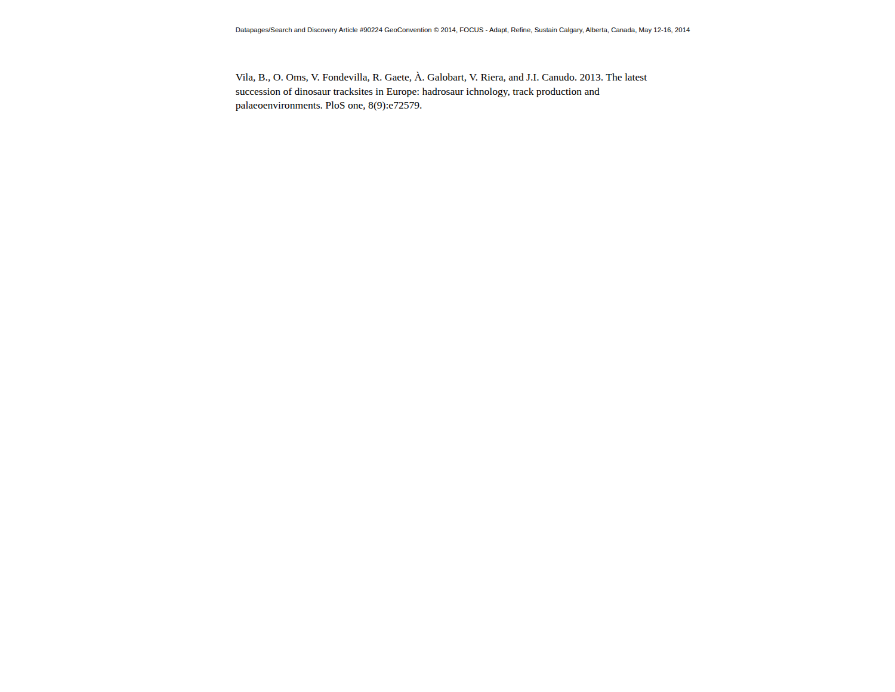Datapages/Search and Discovery Article #90224 GeoConvention © 2014, FOCUS - Adapt, Refine, Sustain Calgary, Alberta, Canada, May 12-16, 2014
Vila, B., O. Oms, V. Fondevilla, R. Gaete, À. Galobart, V. Riera, and J.I. Canudo. 2013. The latest succession of dinosaur tracksites in Europe: hadrosaur ichnology, track production and palaeoenvironments. PloS one, 8(9):e72579.